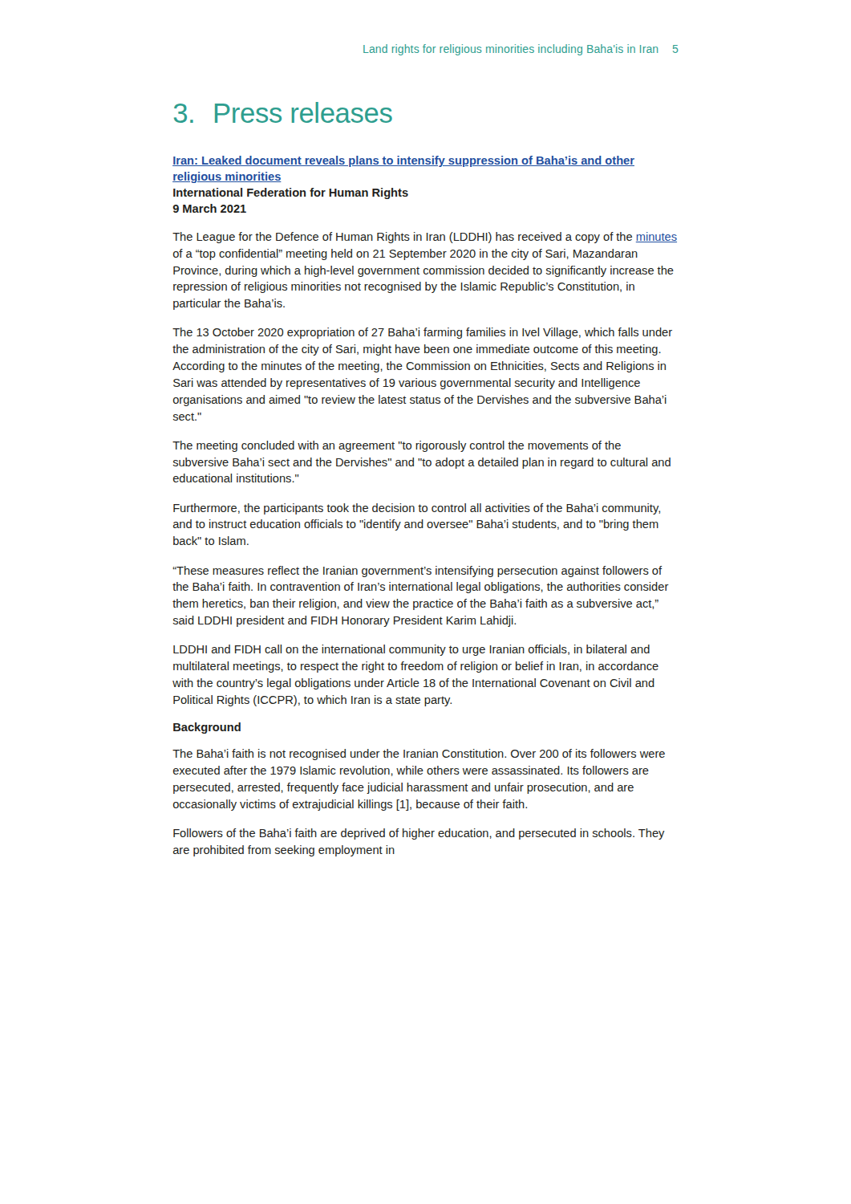Land rights for religious minorities including Baha'is in Iran 5
3. Press releases
Iran: Leaked document reveals plans to intensify suppression of Baha’is and other religious minorities
International Federation for Human Rights
9 March 2021
The League for the Defence of Human Rights in Iran (LDDHI) has received a copy of the minutes of a “top confidential” meeting held on 21 September 2020 in the city of Sari, Mazandaran Province, during which a high-level government commission decided to significantly increase the repression of religious minorities not recognised by the Islamic Republic’s Constitution, in particular the Baha’is.
The 13 October 2020 expropriation of 27 Baha’i farming families in Ivel Village, which falls under the administration of the city of Sari, might have been one immediate outcome of this meeting.
According to the minutes of the meeting, the Commission on Ethnicities, Sects and Religions in Sari was attended by representatives of 19 various governmental security and Intelligence organisations and aimed "to review the latest status of the Dervishes and the subversive Baha’i sect."
The meeting concluded with an agreement "to rigorously control the movements of the subversive Baha’i sect and the Dervishes" and "to adopt a detailed plan in regard to cultural and educational institutions."
Furthermore, the participants took the decision to control all activities of the Baha’i community, and to instruct education officials to "identify and oversee" Baha’i students, and to "bring them back" to Islam.
“These measures reflect the Iranian government’s intensifying persecution against followers of the Baha’i faith. In contravention of Iran’s international legal obligations, the authorities consider them heretics, ban their religion, and view the practice of the Baha’i faith as a subversive act,” said LDDHI president and FIDH Honorary President Karim Lahidji.
LDDHI and FIDH call on the international community to urge Iranian officials, in bilateral and multilateral meetings, to respect the right to freedom of religion or belief in Iran, in accordance with the country’s legal obligations under Article 18 of the International Covenant on Civil and Political Rights (ICCPR), to which Iran is a state party.
Background
The Baha’i faith is not recognised under the Iranian Constitution. Over 200 of its followers were executed after the 1979 Islamic revolution, while others were assassinated. Its followers are persecuted, arrested, frequently face judicial harassment and unfair prosecution, and are occasionally victims of extrajudicial killings [1], because of their faith.
Followers of the Baha’i faith are deprived of higher education, and persecuted in schools. They are prohibited from seeking employment in